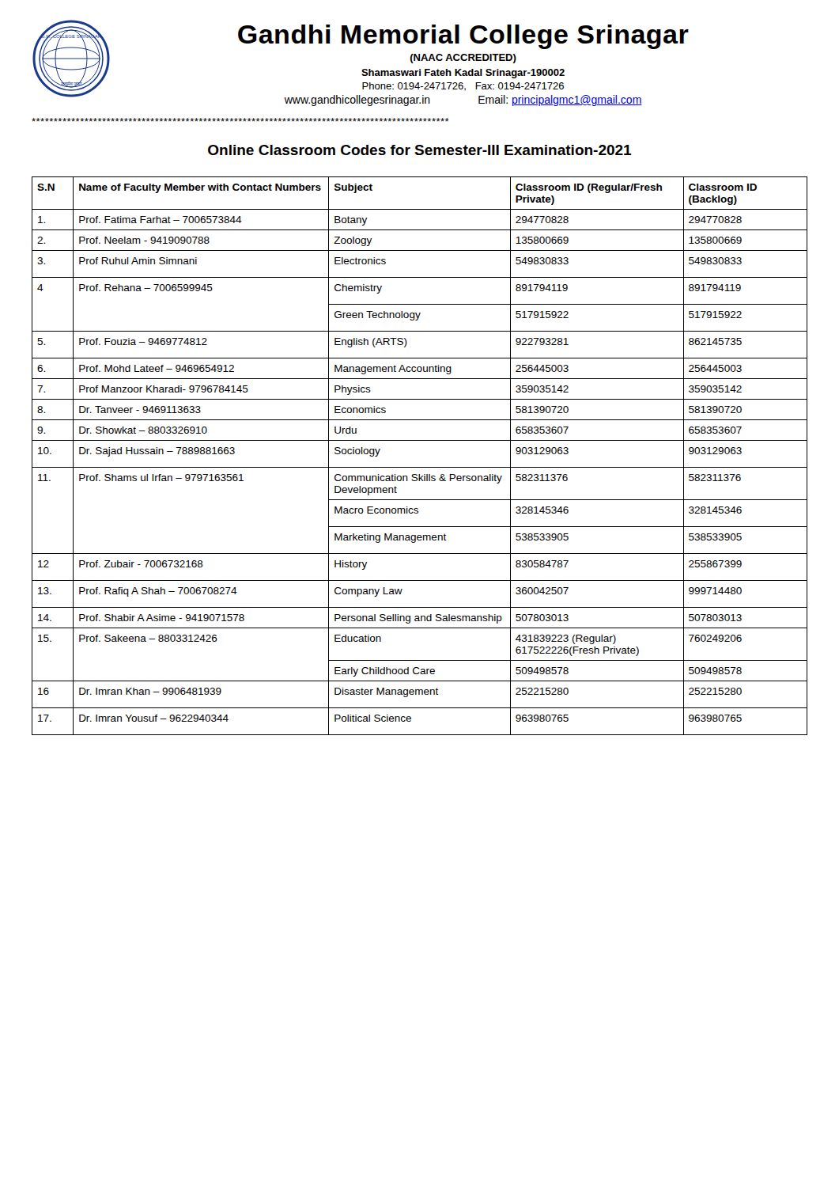G.M. COLLEGE SRINAGAR सत्यमेव जयते
Gandhi Memorial College Srinagar
(NAAC ACCREDITED)
Shamaswari Fateh Kadal Srinagar-190002
Phone: 0194-2471726, Fax: 0194-2471726
www.gandhicollegesrinagar.in Email: principalgmc1@gmail.com
***********************************************************************************************
Online Classroom Codes for Semester-III Examination-2021
| S.N | Name of Faculty Member with Contact Numbers | Subject | Classroom ID (Regular/Fresh Private) | Classroom ID (Backlog) |
| --- | --- | --- | --- | --- |
| 1. | Prof. Fatima Farhat – 7006573844 | Botany | 294770828 | 294770828 |
| 2. | Prof. Neelam - 9419090788 | Zoology | 135800669 | 135800669 |
| 3. | Prof Ruhul Amin Simnani | Electronics | 549830833 | 549830833 |
| 4 | Prof. Rehana – 7006599945 | Chemistry | 891794119 | 891794119 |
| Green Technology | 517915922 | 517915922 |
| 5. | Prof. Fouzia – 9469774812 | English (ARTS) | 922793281 | 862145735 |
| 6. | Prof. Mohd Lateef – 9469654912 | Management Accounting | 256445003 | 256445003 |
| 7. | Prof Manzoor Kharadi- 9796784145 | Physics | 359035142 | 359035142 |
| 8. | Dr. Tanveer - 9469113633 | Economics | 581390720 | 581390720 |
| 9. | Dr. Showkat – 8803326910 | Urdu | 658353607 | 658353607 |
| 10. | Dr. Sajad Hussain – 7889881663 | Sociology | 903129063 | 903129063 |
| 11. | Prof. Shams ul Irfan – 9797163561 | Communication Skills & Personality Development | 582311376 | 582311376 |
| Macro Economics | 328145346 | 328145346 |
| Marketing Management | 538533905 | 538533905 |
| 12 | Prof. Zubair - 7006732168 | History | 830584787 | 255867399 |
| 13. | Prof. Rafiq A Shah – 7006708274 | Company Law | 360042507 | 999714480 |
| 14. | Prof. Shabir A Asime - 9419071578 | Personal Selling and Salesmanship | 507803013 | 507803013 |
| 15. | Prof. Sakeena – 8803312426 | Education | 431839223 (Regular) 617522226(Fresh Private) | 760249206 |
| Early Childhood Care | 509498578 | 509498578 |
| 16 | Dr. Imran Khan – 9906481939 | Disaster Management | 252215280 | 252215280 |
| 17. | Dr. Imran Yousuf – 9622940344 | Political Science | 963980765 | 963980765 |